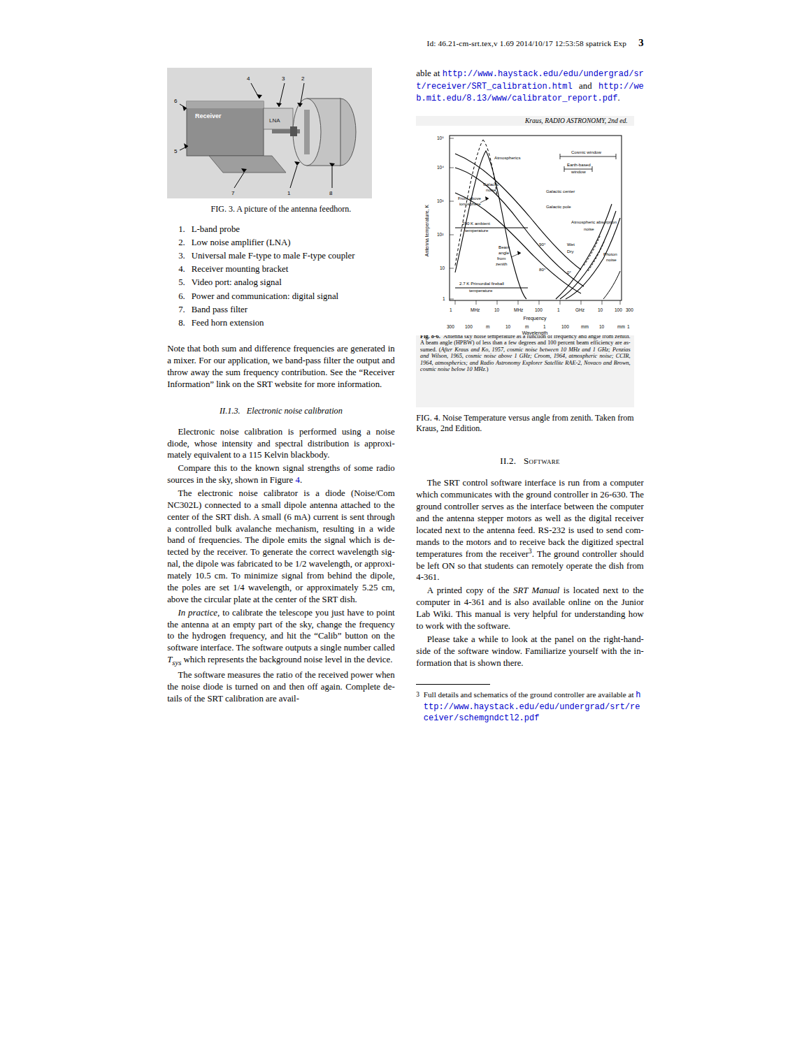Id: 46.21-cm-srt.tex,v 1.69 2014/10/17 12:53:58 spatrick Exp3
Receiver LNA 4 3 2 6 5 7 1 8
FIG. 3. A picture of the antenna feedhorn.
L-band probe
Low noise amplifier (LNA)
Universal male F-type to male F-type coupler
Receiver mounting bracket
Video port: analog signal
Power and communication: digital signal
Band pass filter
Feed horn extension
Note that both sum and difference frequencies are generated in a mixer. For our application, we band-pass filter the output and throw away the sum frequency contribution. See the “Receiver Information” link on the SRT website for more information.
II.1.3. Electronic noise calibration
Electronic noise calibration is performed using a noise diode, whose intensity and spectral distribution is approximately equivalent to a 115 Kelvin blackbody.
Compare this to the known signal strengths of some radio sources in the sky, shown in Figure 4.
The electronic noise calibrator is a diode (Noise/Com NC302L) connected to a small dipole antenna attached to the center of the SRT dish. A small (6 mA) current is sent through a controlled bulk avalanche mechanism, resulting in a wide band of frequencies. The dipole emits the signal which is detected by the receiver. To generate the correct wavelength signal, the dipole was fabricated to be 1/2 wavelength, or approximately 10.5 cm. To minimize signal from behind the dipole, the poles are set 1/4 wavelength, or approximately 5.25 cm, above the circular plate at the center of the SRT dish.
In practice, to calibrate the telescope you just have to point the antenna at an empty part of the sky, change the frequency to the hydrogen frequency, and hit the “Calib” button on the software interface. The software outputs a single number called Tsys which represents the background noise level in the device.
The software measures the ratio of the received power when the noise diode is turned on and then off again. Complete details of the SRT calibration are avail-
able at http://www.haystack.edu/edu/undergrad/srt/receiver/SRT_calibration.html and http://web.mit.edu/8.13/www/calibrator_report.pdf.
Kraus, RADIO ASTRONOMY, 2nd ed.
Antenna temperature, K 10⁵ 10⁴ 10³ 10² 10 1 1 MHz 10 MHz 100 1 GHz 10 100 300 Frequency 300 100 m 10 m 1 100 mm 10 mm 1 Wavelength Atmospherics Cosmic window Earth-based window Galactic noise From above ionosphere Galactic center Galactic pole Atmospheric absorption noise 290 K ambient temperature Beam angle from zenith 90° Wet Dry Photon noise 80° 0° 2.7 K Primordial fireball temperature
Fig. 8-6. Antenna sky noise temperature as a function of frequency and angle from zenith. A beam angle (HPBW) of less than a few degrees and 100 percent beam efficiency are assumed. (After Kraus and Ko, 1957, cosmic noise between 10 MHz and 1 GHz; Penzias and Wilson, 1965, cosmic noise above 1 GHz; Croom, 1964, atmospheric noise; CCIR, 1964, atmospherics; and Radio Astronomy Explorer Satellite RAE-2, Novaco and Brown, cosmic noise below 10 MHz.)
FIG. 4. Noise Temperature versus angle from zenith. Taken from Kraus, 2nd Edition.
II.2. Software
The SRT control software interface is run from a computer which communicates with the ground controller in 26-630. The ground controller serves as the interface between the computer and the antenna stepper motors as well as the digital receiver located next to the antenna feed. RS-232 is used to send commands to the motors and to receive back the digitized spectral temperatures from the receiver3. The ground controller should be left ON so that students can remotely operate the dish from 4-361.
A printed copy of the SRT Manual is located next to the computer in 4-361 and is also available online on the Junior Lab Wiki. This manual is very helpful for understanding how to work with the software.
Please take a while to look at the panel on the right-hand-side of the software window. Familiarize yourself with the information that is shown there.
3 Full details and schematics of the ground controller are available at http://www.haystack.edu/edu/undergrad/srt/receiver/schemgndctl2.pdf